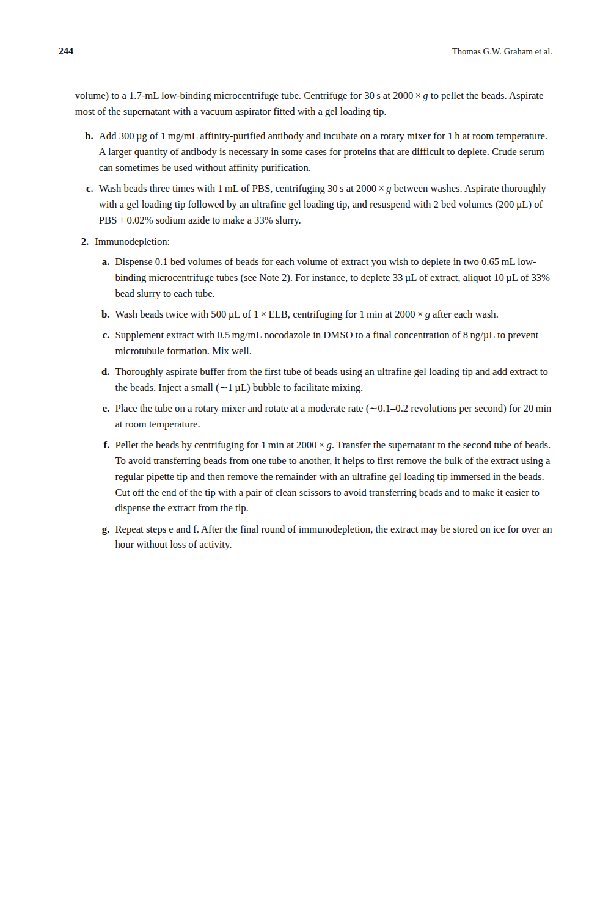244 Thomas G.W. Graham et al.
volume) to a 1.7-mL low-binding microcentrifuge tube. Centrifuge for 30 s at 2000 × g to pellet the beads. Aspirate most of the supernatant with a vacuum aspirator fitted with a gel loading tip.
Add 300 µg of 1 mg/mL affinity-purified antibody and incubate on a rotary mixer for 1 h at room temperature. A larger quantity of antibody is necessary in some cases for proteins that are difficult to deplete. Crude serum can sometimes be used without affinity purification.
Wash beads three times with 1 mL of PBS, centrifuging 30 s at 2000 × g between washes. Aspirate thoroughly with a gel loading tip followed by an ultrafine gel loading tip, and resuspend with 2 bed volumes (200 µL) of PBS + 0.02% sodium azide to make a 33% slurry.
Immunodepletion:
Dispense 0.1 bed volumes of beads for each volume of extract you wish to deplete in two 0.65 mL low-binding microcentrifuge tubes (see Note 2). For instance, to deplete 33 µL of extract, aliquot 10 µL of 33% bead slurry to each tube.
Wash beads twice with 500 µL of 1 × ELB, centrifuging for 1 min at 2000 × g after each wash.
Supplement extract with 0.5 mg/mL nocodazole in DMSO to a final concentration of 8 ng/µL to prevent microtubule formation. Mix well.
Thoroughly aspirate buffer from the first tube of beads using an ultrafine gel loading tip and add extract to the beads. Inject a small (∼1 µL) bubble to facilitate mixing.
Place the tube on a rotary mixer and rotate at a moderate rate (∼0.1–0.2 revolutions per second) for 20 min at room temperature.
Pellet the beads by centrifuging for 1 min at 2000 × g. Transfer the supernatant to the second tube of beads. To avoid transferring beads from one tube to another, it helps to first remove the bulk of the extract using a regular pipette tip and then remove the remainder with an ultrafine gel loading tip immersed in the beads. Cut off the end of the tip with a pair of clean scissors to avoid transferring beads and to make it easier to dispense the extract from the tip.
Repeat steps e and f. After the final round of immunodepletion, the extract may be stored on ice for over an hour without loss of activity.